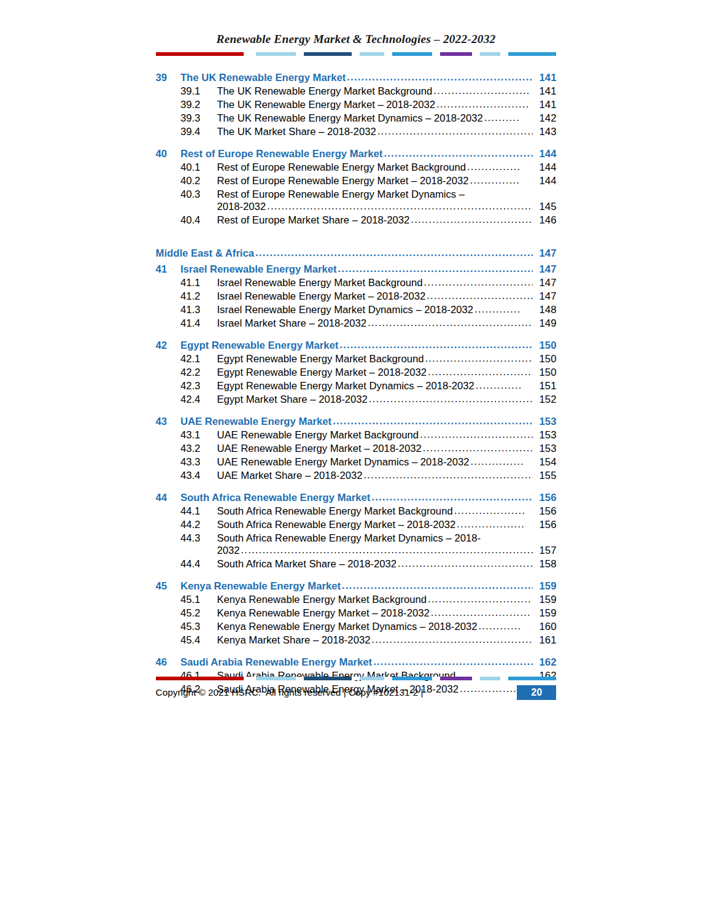Renewable Energy Market & Technologies – 2022-2032
39 The UK Renewable Energy Market .......................................................... 141
39.1 The UK Renewable Energy Market Background ........................... 141
39.2 The UK Renewable Energy Market – 2018-2032 .......................... 141
39.3 The UK Renewable Energy Market Dynamics – 2018-2032 .......... 142
39.4 The UK Market Share – 2018-2032 .............................................. 143
40 Rest of Europe Renewable Energy Market .......................................... 144
40.1 Rest of Europe Renewable Energy Market Background ............... 144
40.2 Rest of Europe Renewable Energy Market – 2018-2032 .............. 144
40.3 Rest of Europe Renewable Energy Market Dynamics –
2018-2032 ..................................................................................... 145
40.4 Rest of Europe Market Share – 2018-2032 ................................... 146
Middle East & Africa ....................................................................................... 147
41 Israel Renewable Energy Market ........................................................... 147
41.1 Israel Renewable Energy Market Background ............................... 147
41.2 Israel Renewable Energy Market – 2018-2032 .............................. 147
41.3 Israel Renewable Energy Market Dynamics – 2018-2032 ............. 148
41.4 Israel Market Share – 2018-2032 ................................................... 149
42 Egypt Renewable Energy Market .......................................................... 150
42.1 Egypt Renewable Energy Market Background .............................. 150
42.2 Egypt Renewable Energy Market – 2018-2032 ............................. 150
42.3 Egypt Renewable Energy Market Dynamics – 2018-2032 ............. 151
42.4 Egypt Market Share – 2018-2032 ................................................. 152
43 UAE Renewable Energy Market ............................................................ 153
43.1 UAE Renewable Energy Market Background ................................ 153
43.2 UAE Renewable Energy Market – 2018-2032 ............................... 153
43.3 UAE Renewable Energy Market Dynamics – 2018-2032 ............... 154
43.4 UAE Market Share – 2018-2032 ................................................... 155
44 South Africa Renewable Energy Market .............................................. 156
44.1 South Africa Renewable Energy Market Background .................... 156
44.2 South Africa Renewable Energy Market – 2018-2032 ................... 156
44.3 South Africa Renewable Energy Market Dynamics – 2018-
2032 .............................................................................................. 157
44.4 South Africa Market Share – 2018-2032 ....................................... 158
45 Kenya Renewable Energy Market ......................................................... 159
45.1 Kenya Renewable Energy Market Background ............................. 159
45.2 Kenya Renewable Energy Market – 2018-2032 ............................ 159
45.3 Kenya Renewable Energy Market Dynamics – 2018-2032 ............ 160
45.4 Kenya Market Share – 2018-2032 ................................................ 161
46 Saudi Arabia Renewable Energy Market ............................................. 162
46.1 Saudi Arabia Renewable Energy Market Background ................... 162
46.2 Saudi Arabia Renewable Energy Market – 2018-2032 .................. 162
Copyright © 2021 HSRC. All rights reserved | Copy #102131-2 |
20